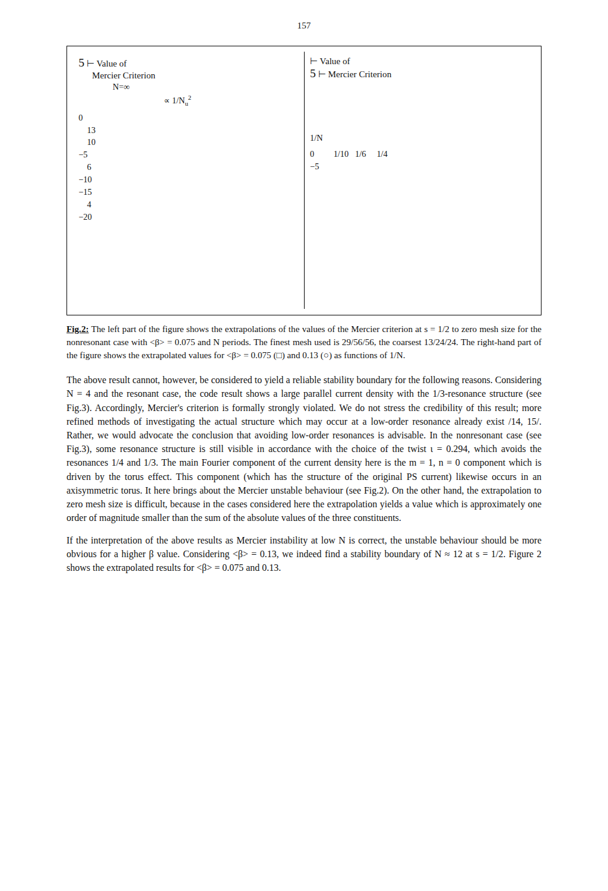157
5 ⊢ Value of
Mercier Criterion
N=∞
∝ 1/Nu2
0
13
10
−5
6
−10
−15
4
−20
⊢ Value of
5 ⊢ Mercier Criterion
1/N
0 1/10 1/6 1/4
−5
Fig.2: The left part of the figure shows the extrapolations of the values of the Mercier criterion at s = 1/2 to zero mesh size for the nonresonant case with <β> = 0.075 and N periods. The finest mesh used is 29/56/56, the coarsest 13/24/24. The right-hand part of the figure shows the extrapolated values for <β> = 0.075 (□) and 0.13 (○) as functions of 1/N.
The above result cannot, however, be considered to yield a reliable stability boundary for the following reasons. Considering N = 4 and the resonant case, the code result shows a large parallel current density with the 1/3-resonance structure (see Fig.3). Accordingly, Mercier's criterion is formally strongly violated. We do not stress the credibility of this result; more refined methods of investigating the actual structure which may occur at a low-order resonance already exist /14, 15/. Rather, we would advocate the conclusion that avoiding low-order resonances is advisable. In the nonresonant case (see Fig.3), some resonance structure is still visible in accordance with the choice of the twist ι = 0.294, which avoids the resonances 1/4 and 1/3. The main Fourier component of the current density here is the m = 1, n = 0 component which is driven by the torus effect. This component (which has the structure of the original PS current) likewise occurs in an axisymmetric torus. It here brings about the Mercier unstable behaviour (see Fig.2). On the other hand, the extrapolation to zero mesh size is difficult, because in the cases considered here the extrapolation yields a value which is approximately one order of magnitude smaller than the sum of the absolute values of the three constituents.
If the interpretation of the above results as Mercier instability at low N is correct, the unstable behaviour should be more obvious for a higher β value. Considering <β> = 0.13, we indeed find a stability boundary of N ≈ 12 at s = 1/2. Figure 2 shows the extrapolated results for <β> = 0.075 and 0.13.